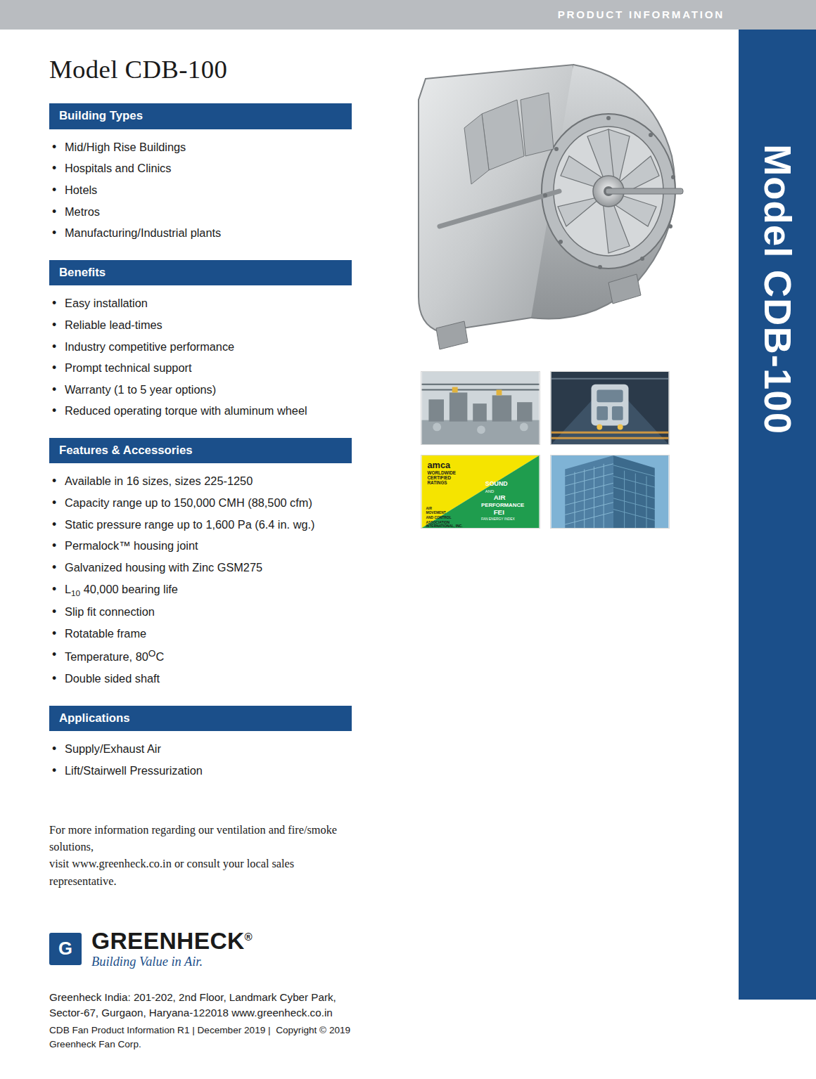PRODUCT INFORMATION
Model CDB-100
Model CDB-100
Building Types
Mid/High Rise Buildings
Hospitals and Clinics
Hotels
Metros
Manufacturing/Industrial plants
Benefits
Easy installation
Reliable lead-times
Industry competitive performance
Prompt technical support
Warranty (1 to 5 year options)
Reduced operating torque with aluminum wheel
Features & Accessories
Available in 16 sizes, sizes 225-1250
Capacity range up to 150,000 CMH (88,500 cfm)
Static pressure range up to 1,600 Pa (6.4 in. wg.)
Permalock™ housing joint
Galvanized housing with Zinc GSM275
L10 40,000 bearing life
Slip fit connection
Rotatable frame
Temperature, 80OC
Double sided shaft
Applications
Supply/Exhaust Air
Lift/Stairwell Pressurization
For more information regarding our ventilation and fire/smoke solutions,
visit www.greenheck.co.in or consult your local sales representative.
G
GREENHECK®
Building Value in Air.
Greenheck India: 201-202, 2nd Floor, Landmark Cyber Park, Sector-67, Gurgaon, Haryana-122018 www.greenheck.co.in CDB Fan Product Information R1 | December 2019 | Copyright © 2019 Greenheck Fan Corp.
amca WORLDWIDE CERTIFIED RATINGS SOUND AND AIR PERFORMANCE FEI FAN ENERGY INDEX AIR MOVEMENT AND CONTROL ASSOCIATION INTERNATIONAL, INC.